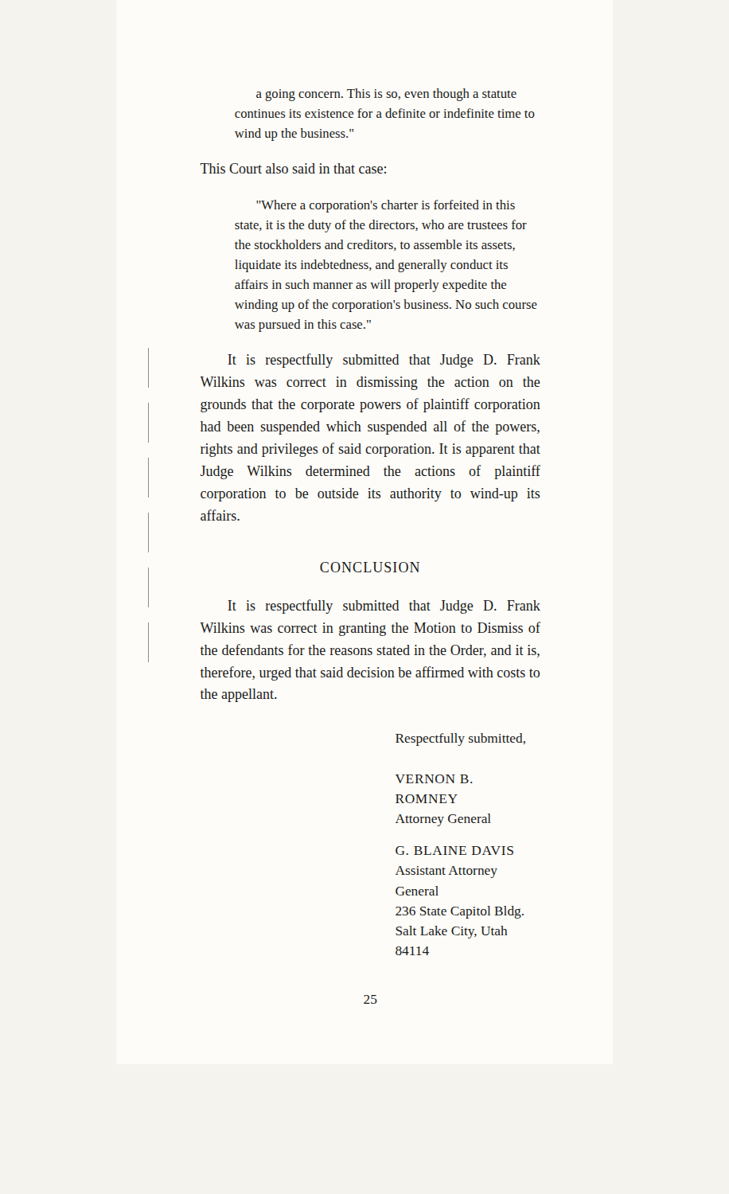a going concern. This is so, even though a statute continues its existence for a definite or indefinite time to wind up the business."
This Court also said in that case:
"Where a corporation's charter is forfeited in this state, it is the duty of the directors, who are trustees for the stockholders and creditors, to assemble its assets, liquidate its indebtedness, and generally conduct its affairs in such manner as will properly expedite the winding up of the corporation's business. No such course was pursued in this case."
It is respectfully submitted that Judge D. Frank Wilkins was correct in dismissing the action on the grounds that the corporate powers of plaintiff corporation had been suspended which suspended all of the powers, rights and privileges of said corporation. It is apparent that Judge Wilkins determined the actions of plaintiff corporation to be outside its authority to wind-up its affairs.
CONCLUSION
It is respectfully submitted that Judge D. Frank Wilkins was correct in granting the Motion to Dismiss of the defendants for the reasons stated in the Order, and it is, therefore, urged that said decision be affirmed with costs to the appellant.
Respectfully submitted,
VERNON B. ROMNEY
Attorney General
G. BLAINE DAVIS
Assistant Attorney General
236 State Capitol Bldg.
Salt Lake City, Utah 84114
25